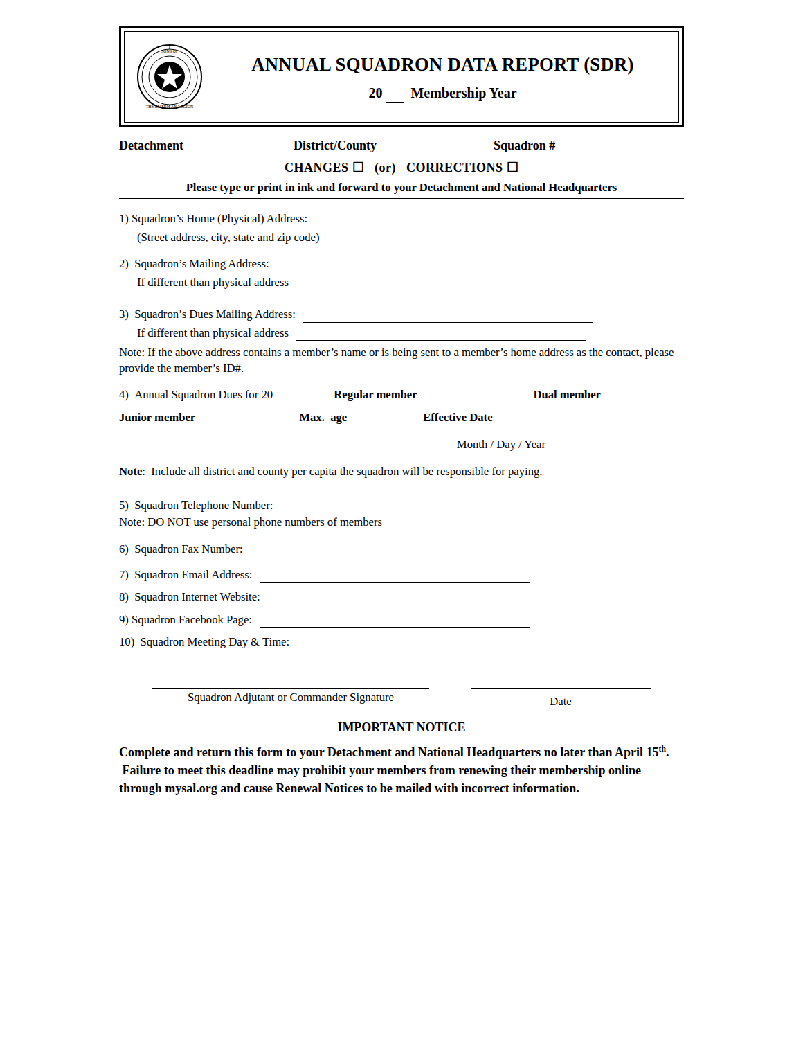SONS OF THE AMERICAN LEGION
ANNUAL SQUADRON DATA REPORT (SDR)
20 Membership Year
Detachment District/County Squadron #
CHANGES ☐ (or) CORRECTIONS ☐
Please type or print in ink and forward to your Detachment and National Headquarters
1) Squadron’s Home (Physical) Address:
(Street address, city, state and zip code)
2) Squadron’s Mailing Address:
If different than physical address
3) Squadron’s Dues Mailing Address:
If different than physical address
Note: If the above address contains a member’s name or is being sent to a member’s home address as the contact, please provide the member’s ID#.
4) Annual Squadron Dues for 20 Regular member Dual member
Junior member Max. age Effective Date
Month / Day / Year
Note: Include all district and county per capita the squadron will be responsible for paying.
5) Squadron Telephone Number:
Note: DO NOT use personal phone numbers of members
6) Squadron Fax Number:
7) Squadron Email Address:
8) Squadron Internet Website:
9) Squadron Facebook Page:
10) Squadron Meeting Day & Time:
Squadron Adjutant or Commander Signature
Date
IMPORTANT NOTICE
Complete and return this form to your Detachment and National Headquarters no later than April 15th. Failure to meet this deadline may prohibit your members from renewing their membership online through mysal.org and cause Renewal Notices to be mailed with incorrect information.